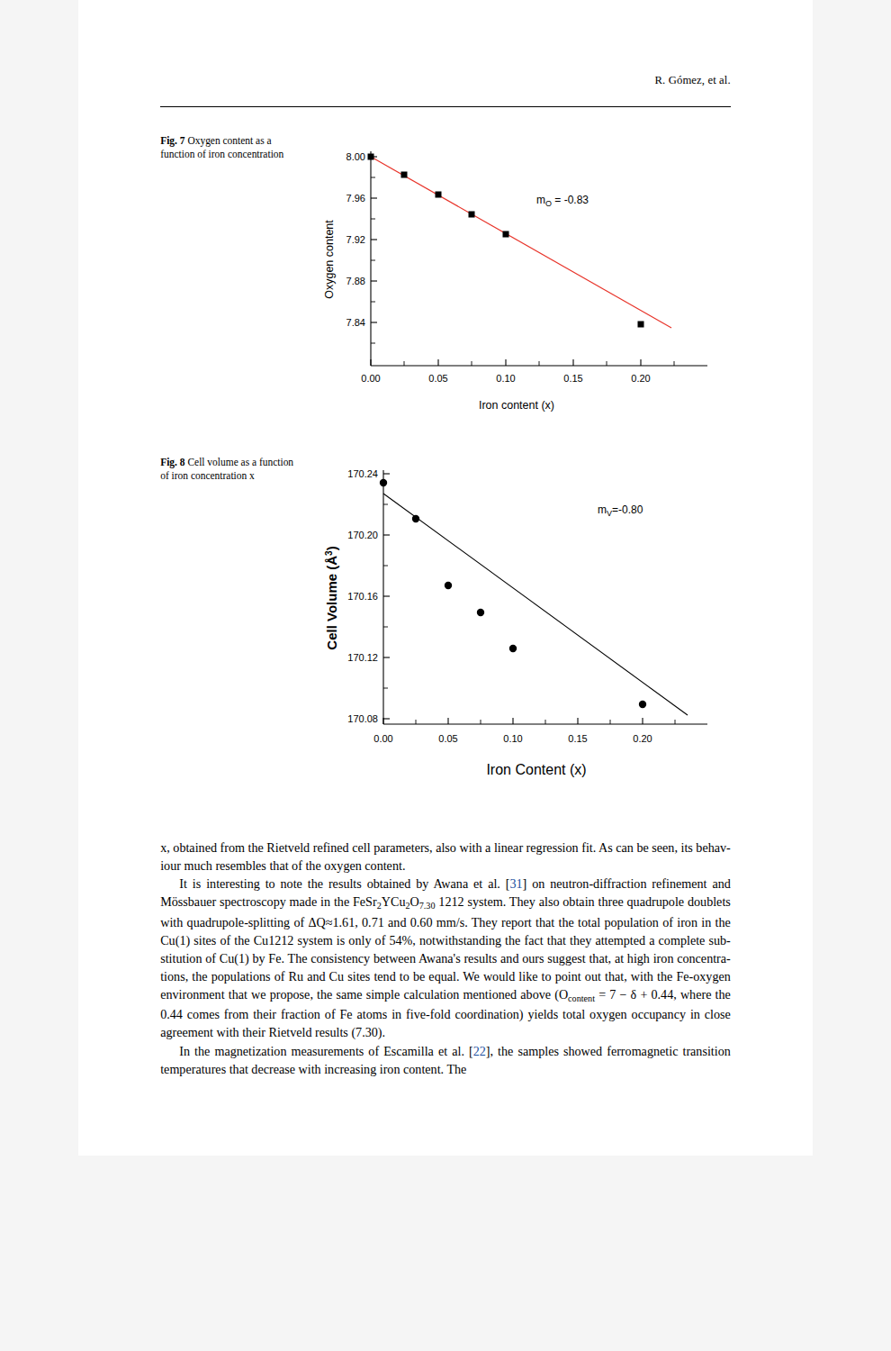R. Gómez, et al.
Fig. 7 Oxygen content as a function of iron concentration
8.00 7.96 7.92 7.88 7.84 0.00 0.05 0.10 0.15 0.20 mO = -0.83 Oxygen content Iron content (x)
Fig. 8 Cell volume as a function of iron concentration x
170.24 170.20 170.16 170.12 170.08 0.00 0.05 0.10 0.15 0.20 mV=-0.80 Cell Volume (Å3) Iron Content (x)
x, obtained from the Rietveld refined cell parameters, also with a linear regression fit. As can be seen, its behaviour much resembles that of the oxygen content.
It is interesting to note the results obtained by Awana et al. [31] on neutron-diffraction refinement and Mössbauer spectroscopy made in the FeSr2YCu2O7.30 1212 system. They also obtain three quadrupole doublets with quadrupole-splitting of ΔQ≈1.61, 0.71 and 0.60 mm/s. They report that the total population of iron in the Cu(1) sites of the Cu1212 system is only of 54%, notwithstanding the fact that they attempted a complete substitution of Cu(1) by Fe. The consistency between Awana's results and ours suggest that, at high iron concentrations, the populations of Ru and Cu sites tend to be equal. We would like to point out that, with the Fe-oxygen environment that we propose, the same simple calculation mentioned above (Ocontent = 7 − δ + 0.44, where the 0.44 comes from their fraction of Fe atoms in five-fold coordination) yields total oxygen occupancy in close agreement with their Rietveld results (7.30).
In the magnetization measurements of Escamilla et al. [22], the samples showed ferromagnetic transition temperatures that decrease with increasing iron content. The